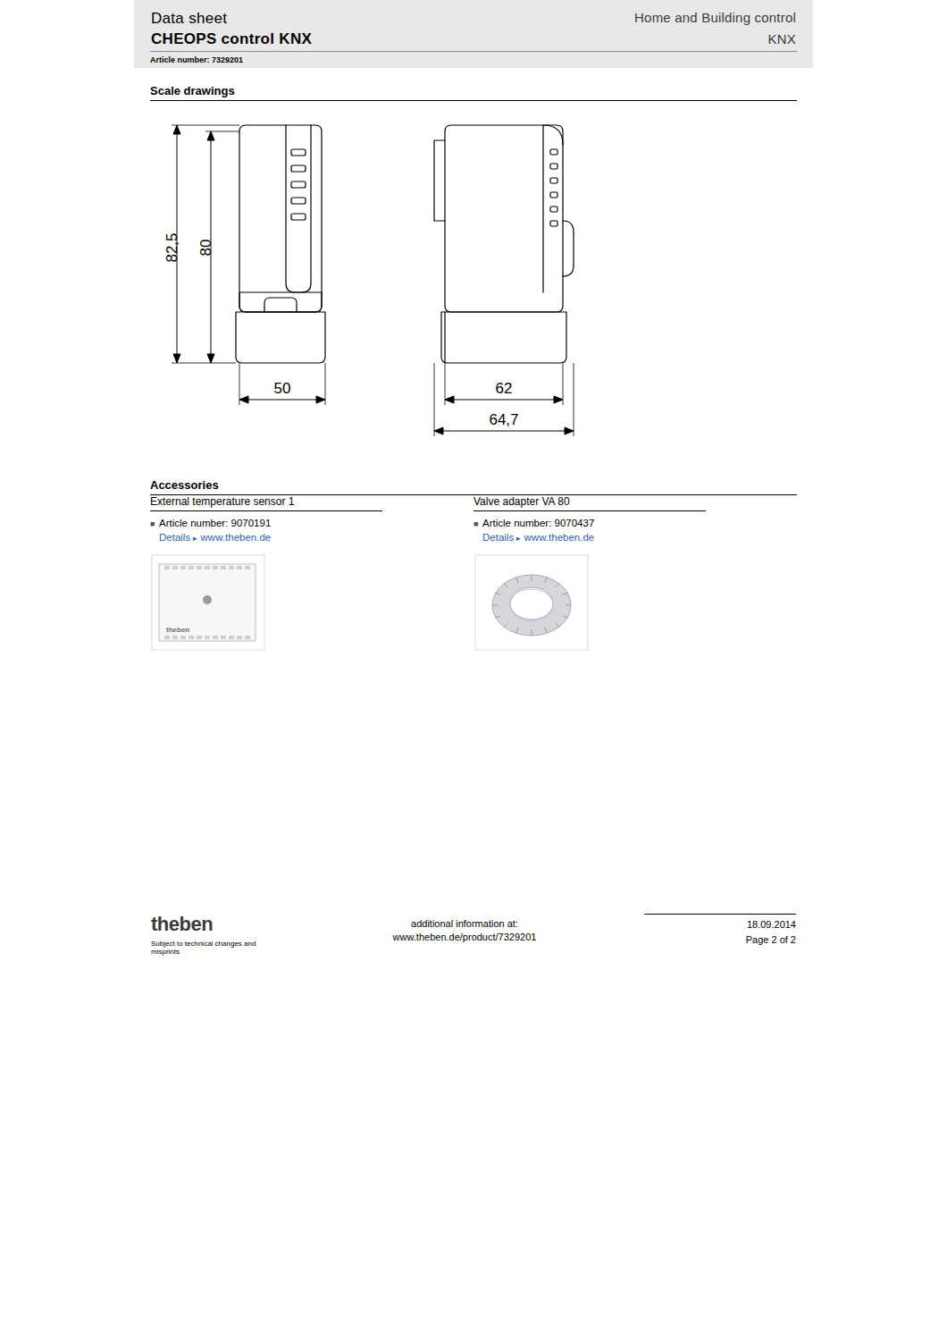| Data sheet | Home and Building control |
| CHEOPS control KNX | KNX |
Article number: 7329201
Scale drawings
82,5 80 50 62 64,7
Accessories
| External temperature sensor 1 ■ Article number: 9070191 Details ▸ www.theben.de theben | Valve adapter VA 80 ■ Article number: 9070437 Details ▸ www.theben.de |
| theben Subject to technical changes and misprints | additional information at: www.theben.de/product/7329201 | 18.09.2014 Page 2 of 2 |